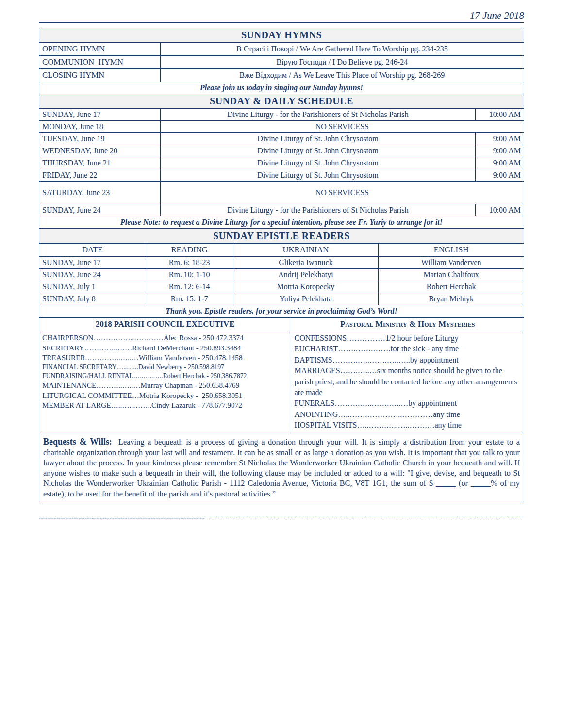17 June 2018
| SUNDAY HYMNS |
| OPENING HYMN | В Страсі і Покорі / We Are Gathered Here To Worship pg. 234-235 |
| COMMUNION HYMN | Вірую Господи / I Do Believe pg. 246-24 |
| CLOSING HYMN | Вже Відходим / As We Leave This Place of Worship pg. 268-269 |
| Please join us today in singing our Sunday hymns! |
| SUNDAY & DAILY SCHEDULE |
| SUNDAY, June 17 | Divine Liturgy - for the Parishioners of St Nicholas Parish | 10:00 AM |
| MONDAY, June 18 | NO SERVICESS |
| TUESDAY, June 19 | Divine Liturgy of St. John Chrysostom | 9:00 AM |
| WEDNESDAY, June 20 | Divine Liturgy of St. John Chrysostom | 9:00 AM |
| THURSDAY, June 21 | Divine Liturgy of St. John Chrysostom | 9:00 AM |
| FRIDAY, June 22 | Divine Liturgy of St. John Chrysostom | 9:00 AM |
| SATURDAY, June 23 | NO SERVICESS |
| SUNDAY, June 24 | Divine Liturgy - for the Parishioners of St Nicholas Parish | 10:00 AM |
| Please Note: to request a Divine Liturgy for a special intention, please see Fr. Yuriy to arrange for it! |
| SUNDAY EPISTLE READERS |
| DATE | READING | UKRAINIAN | ENGLISH |
| SUNDAY, June 17 | Rm. 6: 18-23 | Glikeria Iwanuck | William Vanderven |
| SUNDAY, June 24 | Rm. 10: 1-10 | Andrij Pelekhatyi | Marian Chalifoux |
| SUNDAY, July 1 | Rm. 12: 6-14 | Motria Koropecky | Robert Herchak |
| SUNDAY, July 8 | Rm. 15: 1-7 | Yuliya Pelekhata | Bryan Melnyk |
| Thank you, Epistle readers, for your service in proclaiming God’s Word! |
| 2018 PARISH COUNCIL EXECUTIVE | Pastoral Ministry & Holy Mysteries |
| CHAIRPERSON ……………..………… Alec Rossa - 250.472.3374 SECRETARY …………..…… Richard DeMerchant - 250.893.3484 TREASURER .…………..…..… William Vanderven - 250.478.1458 FINANCIAL SECRETARY …..…... David Newberry - 250.598.8197 FUNDRAISING/HALL RENTAL …..…..….. Robert Herchak - 250.386.7872 MAINTENANCE ………..…..… Murray Chapman - 250.658.4769 LITURGICAL COMMITTEE … Motria Koropecky - 250.658.3051 MEMBER AT LARGE …..…..…….. Cindy Lazaruk - 778.677.9072 | CONFESSIONS …………… 1/2 hour before Liturgy EUCHARIST …….…….……. for the sick - any time BAPTISMS ……….…..…….…..….. by appointment MARRIAGES …….…..… six months notice should be given to the parish priest, and he should be contacted before any other arrangements are made FUNERALS ……….…..…….…..… by appointment ANOINTING …..…….…………..………… any time HOSPITAL VISITS …..…….…..…..…….… any time |
Bequests & Wills: Leaving a bequeath is a process of giving a donation through your will. It is simply a distribution from your estate to a charitable organization through your last will and testament. It can be as small or as large a donation as you wish. It is important that you talk to your lawyer about the process. In your kindness please remember St Nicholas the Wonderworker Ukrainian Catholic Church in your bequeath and will. If anyone wishes to make such a bequeath in their will, the following clause may be included or added to a will: "I give, devise, and bequeath to St Nicholas the Wonderworker Ukrainian Catholic Parish - 1112 Caledonia Avenue, Victoria BC, V8T 1G1, the sum of $ _____ (or _____% of my estate), to be used for the benefit of the parish and it's pastoral activities.”
=====================================================================================================